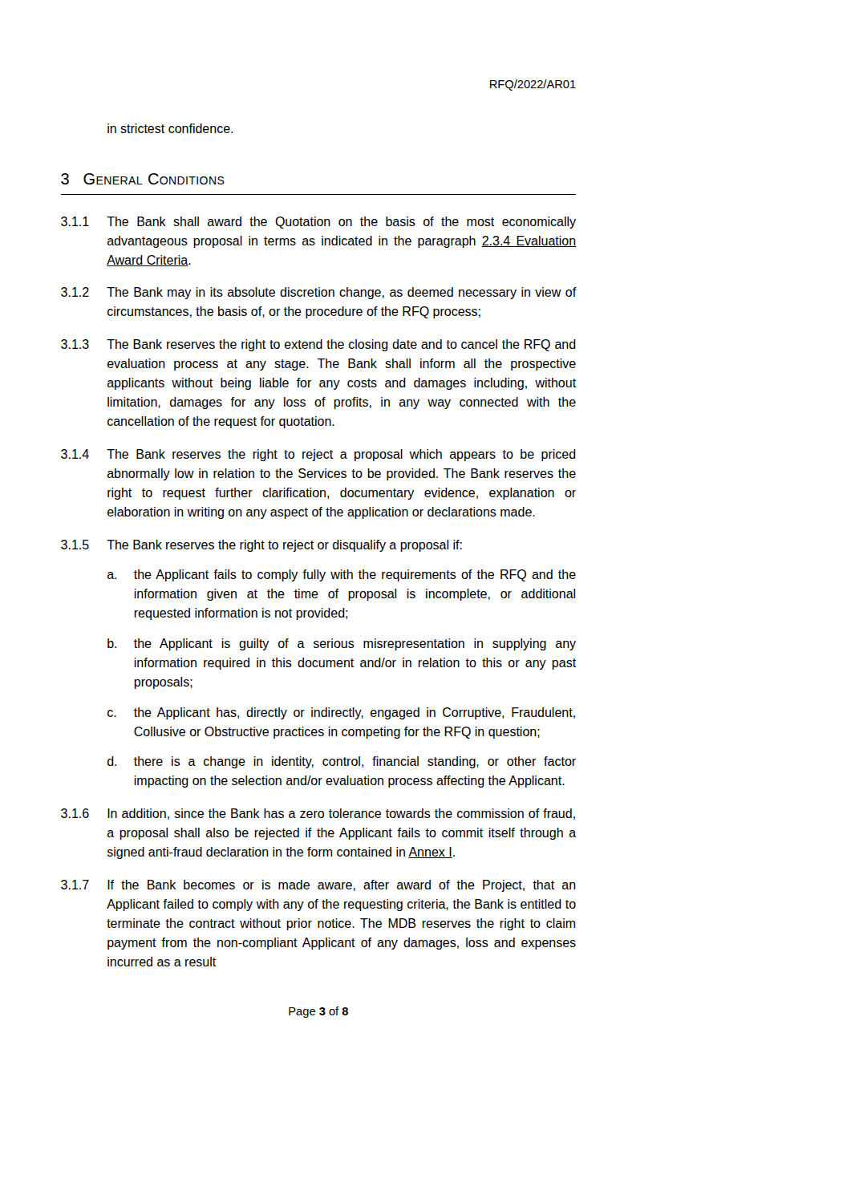RFQ/2022/AR01
in strictest confidence.
3 General Conditions
3.1.1 The Bank shall award the Quotation on the basis of the most economically advantageous proposal in terms as indicated in the paragraph 2.3.4 Evaluation Award Criteria.
3.1.2 The Bank may in its absolute discretion change, as deemed necessary in view of circumstances, the basis of, or the procedure of the RFQ process;
3.1.3 The Bank reserves the right to extend the closing date and to cancel the RFQ and evaluation process at any stage. The Bank shall inform all the prospective applicants without being liable for any costs and damages including, without limitation, damages for any loss of profits, in any way connected with the cancellation of the request for quotation.
3.1.4 The Bank reserves the right to reject a proposal which appears to be priced abnormally low in relation to the Services to be provided. The Bank reserves the right to request further clarification, documentary evidence, explanation or elaboration in writing on any aspect of the application or declarations made.
3.1.5 The Bank reserves the right to reject or disqualify a proposal if:
a. the Applicant fails to comply fully with the requirements of the RFQ and the information given at the time of proposal is incomplete, or additional requested information is not provided;
b. the Applicant is guilty of a serious misrepresentation in supplying any information required in this document and/or in relation to this or any past proposals;
c. the Applicant has, directly or indirectly, engaged in Corruptive, Fraudulent, Collusive or Obstructive practices in competing for the RFQ in question;
d. there is a change in identity, control, financial standing, or other factor impacting on the selection and/or evaluation process affecting the Applicant.
3.1.6 In addition, since the Bank has a zero tolerance towards the commission of fraud, a proposal shall also be rejected if the Applicant fails to commit itself through a signed anti-fraud declaration in the form contained in Annex I.
3.1.7 If the Bank becomes or is made aware, after award of the Project, that an Applicant failed to comply with any of the requesting criteria, the Bank is entitled to terminate the contract without prior notice. The MDB reserves the right to claim payment from the non-compliant Applicant of any damages, loss and expenses incurred as a result
Page 3 of 8